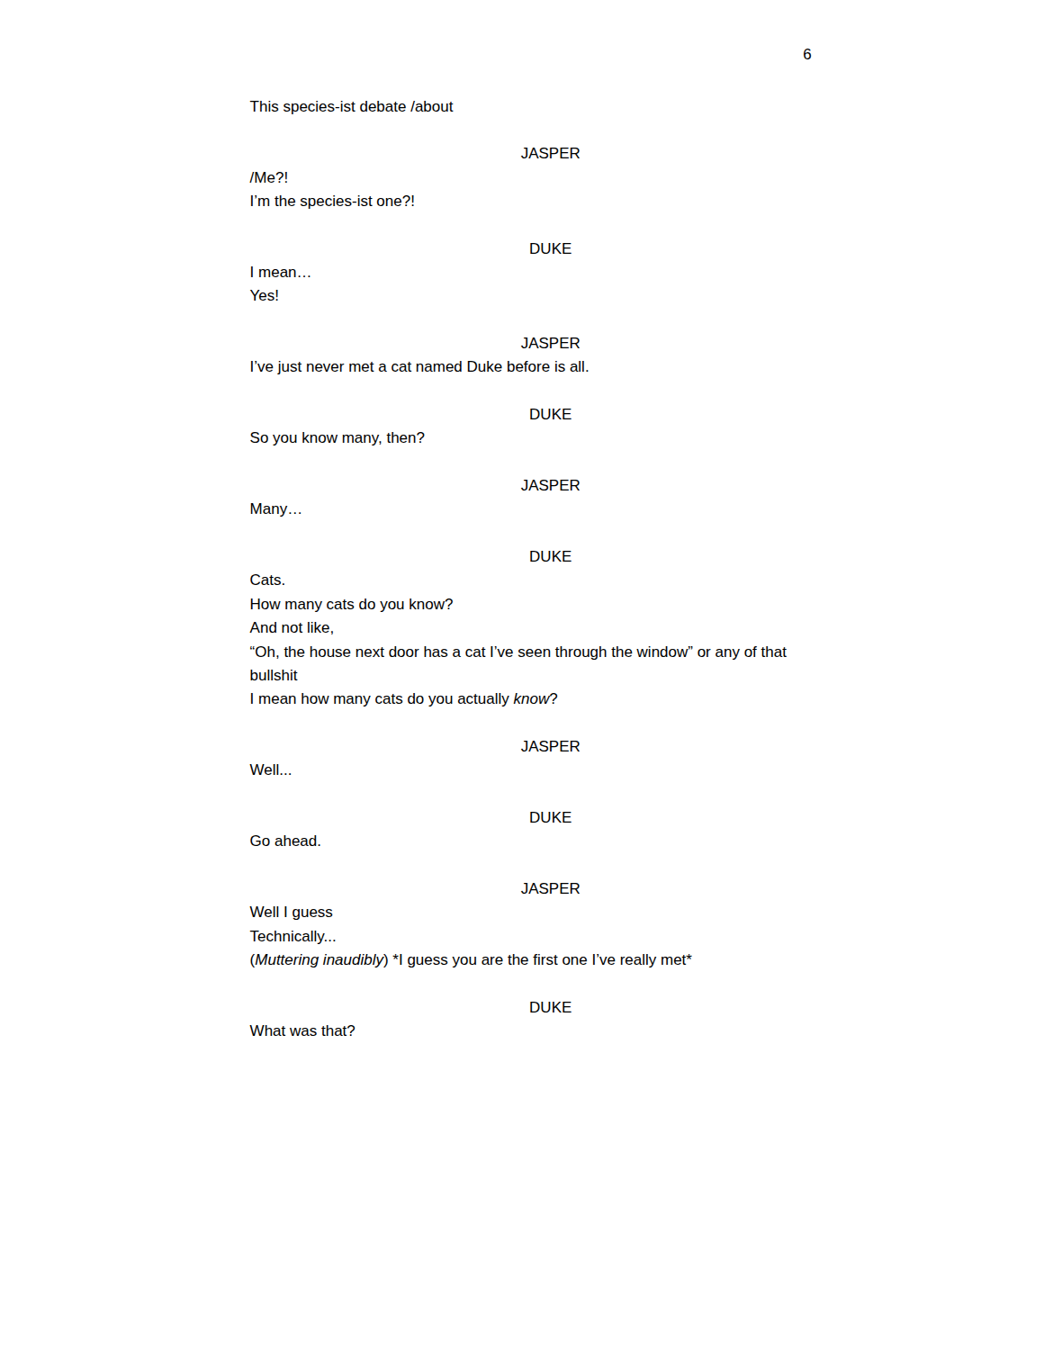6
This species-ist debate /about
JASPER
/Me?! I’m the species-ist one?!
DUKE
I mean… Yes!
JASPER
I’ve just never met a cat named Duke before is all.
DUKE
So you know many, then?
JASPER
Many…
DUKE
Cats. How many cats do you know? And not like, “Oh, the house next door has a cat I’ve seen through the window” or any of that bullshit I mean how many cats do you actually know?
JASPER
Well...
DUKE
Go ahead.
JASPER
Well I guess Technically... (Muttering inaudibly) *I guess you are the first one I’ve really met*
DUKE
What was that?